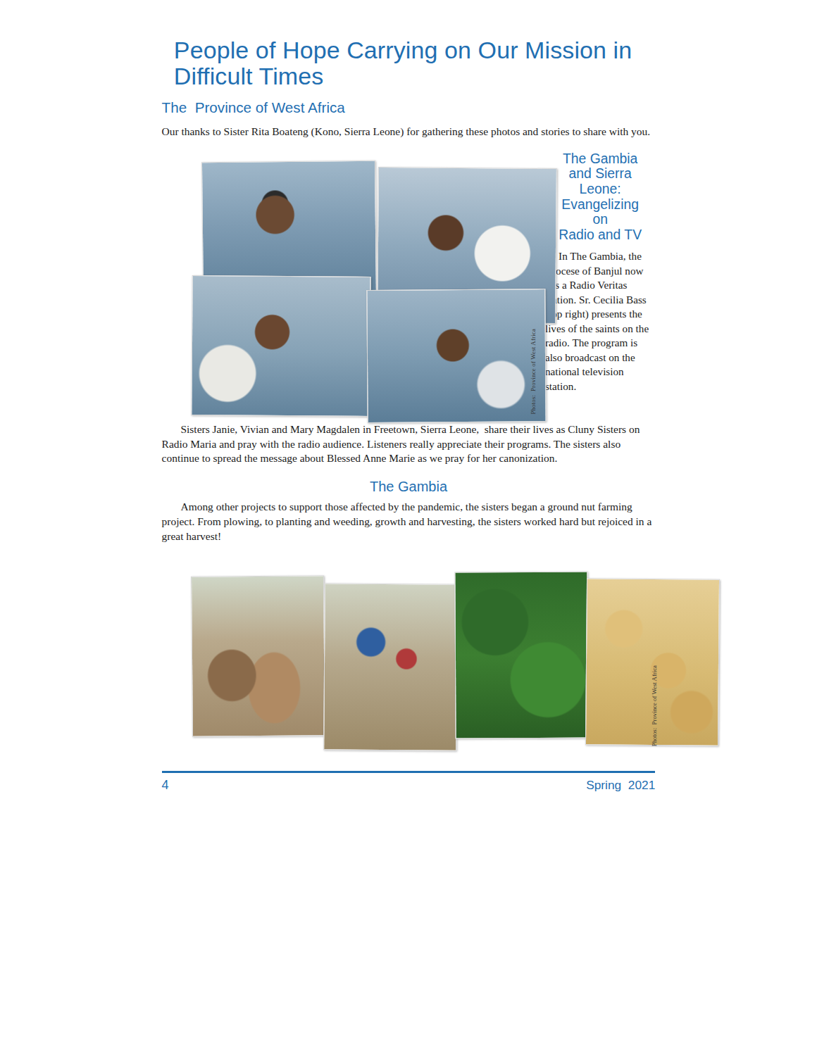People of Hope Carrying on Our Mission in Difficult Times
The Province of West Africa
Our thanks to Sister Rita Boateng (Kono, Sierra Leone) for gathering these photos and stories to share with you.
Photos: Province of West Africa
The Gambia
and Sierra
Leone:
Evangelizing
on
Radio and TV
In The Gambia, the Diocese of Banjul now has a Radio Veritas station. Sr. Cecilia Bass (top right) presents the lives of the saints on the radio. The program is also broadcast on the national television station.
Sisters Janie, Vivian and Mary Magdalen in Freetown, Sierra Leone, share their lives as Cluny Sisters on Radio Maria and pray with the radio audience. Listeners really appreciate their programs. The sisters also continue to spread the message about Blessed Anne Marie as we pray for her canonization.
The Gambia
Among other projects to support those affected by the pandemic, the sisters began a ground nut farming project. From plowing, to planting and weeding, growth and harvesting, the sisters worked hard but rejoiced in a great harvest!
Photos: Province of West Africa
4 Spring 2021